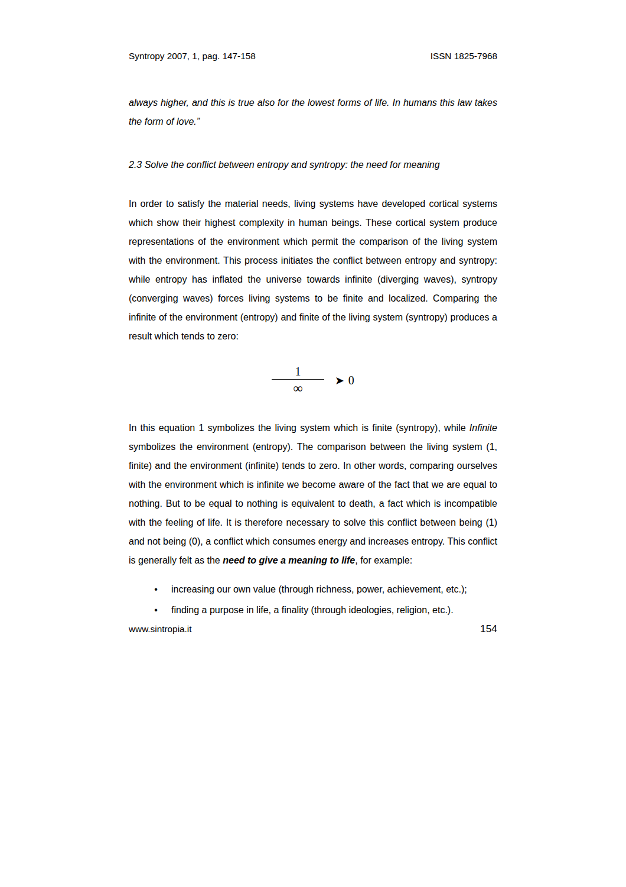Syntropy 2007, 1, pag. 147-158
ISSN 1825-7968
always higher, and this is true also for the lowest forms of life. In humans this law takes the form of love.”
2.3 Solve the conflict between entropy and syntropy: the need for meaning
In order to satisfy the material needs, living systems have developed cortical systems which show their highest complexity in human beings. These cortical system produce representations of the environment which permit the comparison of the living system with the environment. This process initiates the conflict between entropy and syntropy: while entropy has inflated the universe towards infinite (diverging waves), syntropy (converging waves) forces living systems to be finite and localized. Comparing the infinite of the environment (entropy) and finite of the living system (syntropy) produces a result which tends to zero:
1 ∞ ➤0
In this equation 1 symbolizes the living system which is finite (syntropy), while Infinite symbolizes the environment (entropy). The comparison between the living system (1, finite) and the environment (infinite) tends to zero. In other words, comparing ourselves with the environment which is infinite we become aware of the fact that we are equal to nothing. But to be equal to nothing is equivalent to death, a fact which is incompatible with the feeling of life. It is therefore necessary to solve this conflict between being (1) and not being (0), a conflict which consumes energy and increases entropy. This conflict is generally felt as the need to give a meaning to life, for example:
increasing our own value (through richness, power, achievement, etc.);
finding a purpose in life, a finality (through ideologies, religion, etc.).
www.sintropia.it
154